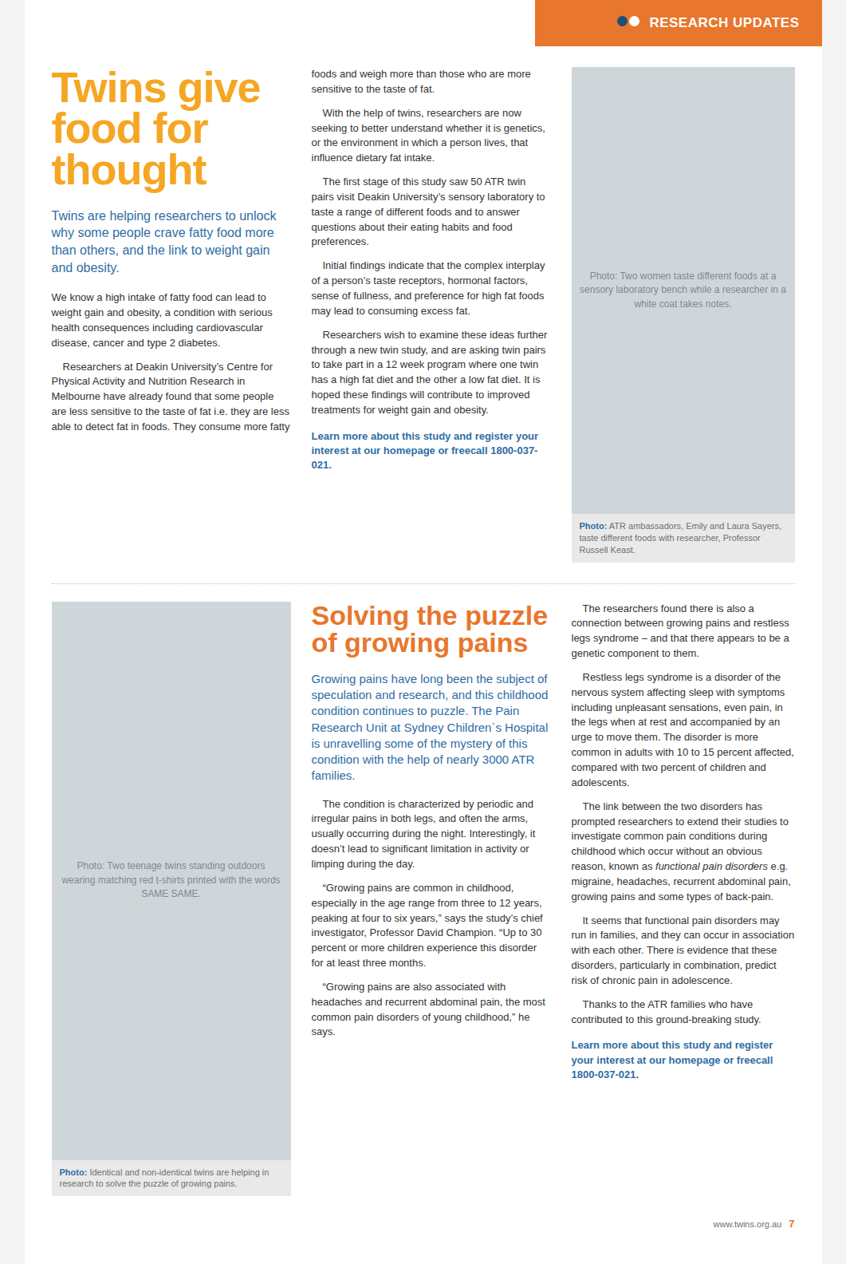Research Updates
Twins give food for thought
Twins are helping researchers to unlock why some people crave fatty food more than others, and the link to weight gain and obesity.
We know a high intake of fatty food can lead to weight gain and obesity, a condition with serious health consequences including cardiovascular disease, cancer and type 2 diabetes.
Researchers at Deakin University’s Centre for Physical Activity and Nutrition Research in Melbourne have already found that some people are less sensitive to the taste of fat i.e. they are less able to detect fat in foods. They consume more fatty
foods and weigh more than those who are more sensitive to the taste of fat.
With the help of twins, researchers are now seeking to better understand whether it is genetics, or the environment in which a person lives, that influence dietary fat intake.
The first stage of this study saw 50 ATR twin pairs visit Deakin University’s sensory laboratory to taste a range of different foods and to answer questions about their eating habits and food preferences.
Initial findings indicate that the complex interplay of a person’s taste receptors, hormonal factors, sense of fullness, and preference for high fat foods may lead to consuming excess fat.
Researchers wish to examine these ideas further through a new twin study, and are asking twin pairs to take part in a 12 week program where one twin has a high fat diet and the other a low fat diet. It is hoped these findings will contribute to improved treatments for weight gain and obesity.
Learn more about this study and register your interest at our homepage or freecall 1800-037-021.
Photo: ATR ambassadors, Emily and Laura Sayers, taste different foods with researcher, Professor Russell Keast.
Photo: Identical and non-identical twins are helping in research to solve the puzzle of growing pains.
Solving the puzzle of growing pains
Growing pains have long been the subject of speculation and research, and this childhood condition continues to puzzle. The Pain Research Unit at Sydney Children`s Hospital is unravelling some of the mystery of this condition with the help of nearly 3000 ATR families.
The condition is characterized by periodic and irregular pains in both legs, and often the arms, usually occurring during the night. Interestingly, it doesn’t lead to significant limitation in activity or limping during the day.
“Growing pains are common in childhood, especially in the age range from three to 12 years, peaking at four to six years,” says the study’s chief investigator, Professor David Champion. “Up to 30 percent or more children experience this disorder for at least three months.
“Growing pains are also associated with headaches and recurrent abdominal pain, the most common pain disorders of young childhood,” he says.
The researchers found there is also a connection between growing pains and restless legs syndrome – and that there appears to be a genetic component to them.
Restless legs syndrome is a disorder of the nervous system affecting sleep with symptoms including unpleasant sensations, even pain, in the legs when at rest and accompanied by an urge to move them. The disorder is more common in adults with 10 to 15 percent affected, compared with two percent of children and adolescents.
The link between the two disorders has prompted researchers to extend their studies to investigate common pain conditions during childhood which occur without an obvious reason, known as functional pain disorders e.g. migraine, headaches, recurrent abdominal pain, growing pains and some types of back-pain.
It seems that functional pain disorders may run in families, and they can occur in association with each other. There is evidence that these disorders, particularly in combination, predict risk of chronic pain in adolescence.
Thanks to the ATR families who have contributed to this ground-breaking study.
Learn more about this study and register your interest at our homepage or freecall 1800-037-021.
www.twins.org.au 7